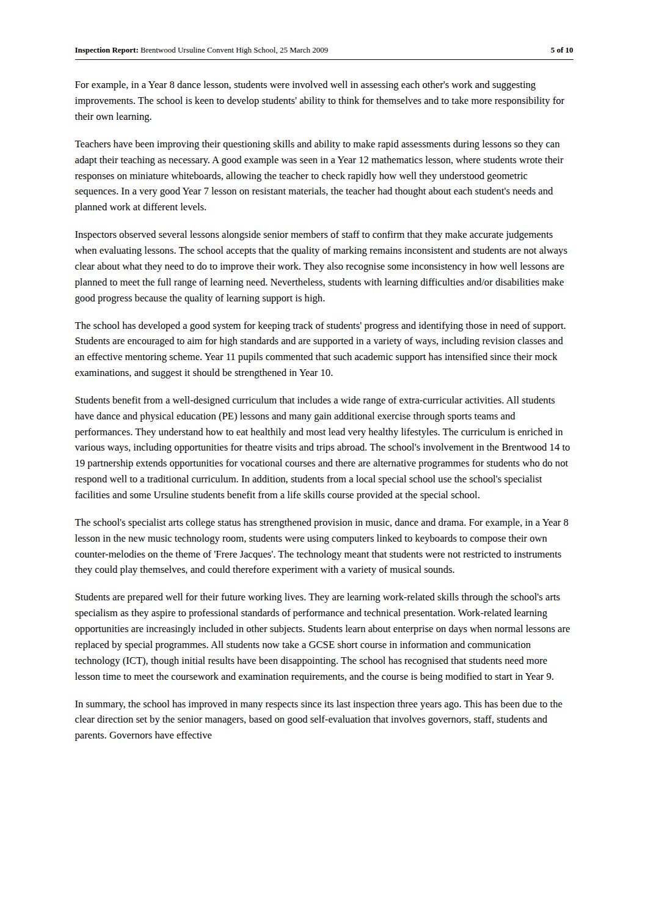Inspection Report: Brentwood Ursuline Convent High School, 25 March 2009
5 of 10
For example, in a Year 8 dance lesson, students were involved well in assessing each other's work and suggesting improvements. The school is keen to develop students' ability to think for themselves and to take more responsibility for their own learning.
Teachers have been improving their questioning skills and ability to make rapid assessments during lessons so they can adapt their teaching as necessary. A good example was seen in a Year 12 mathematics lesson, where students wrote their responses on miniature whiteboards, allowing the teacher to check rapidly how well they understood geometric sequences. In a very good Year 7 lesson on resistant materials, the teacher had thought about each student's needs and planned work at different levels.
Inspectors observed several lessons alongside senior members of staff to confirm that they make accurate judgements when evaluating lessons. The school accepts that the quality of marking remains inconsistent and students are not always clear about what they need to do to improve their work. They also recognise some inconsistency in how well lessons are planned to meet the full range of learning need. Nevertheless, students with learning difficulties and/or disabilities make good progress because the quality of learning support is high.
The school has developed a good system for keeping track of students' progress and identifying those in need of support. Students are encouraged to aim for high standards and are supported in a variety of ways, including revision classes and an effective mentoring scheme. Year 11 pupils commented that such academic support has intensified since their mock examinations, and suggest it should be strengthened in Year 10.
Students benefit from a well-designed curriculum that includes a wide range of extra-curricular activities. All students have dance and physical education (PE) lessons and many gain additional exercise through sports teams and performances. They understand how to eat healthily and most lead very healthy lifestyles. The curriculum is enriched in various ways, including opportunities for theatre visits and trips abroad. The school's involvement in the Brentwood 14 to 19 partnership extends opportunities for vocational courses and there are alternative programmes for students who do not respond well to a traditional curriculum. In addition, students from a local special school use the school's specialist facilities and some Ursuline students benefit from a life skills course provided at the special school.
The school's specialist arts college status has strengthened provision in music, dance and drama. For example, in a Year 8 lesson in the new music technology room, students were using computers linked to keyboards to compose their own counter-melodies on the theme of 'Frere Jacques'. The technology meant that students were not restricted to instruments they could play themselves, and could therefore experiment with a variety of musical sounds.
Students are prepared well for their future working lives. They are learning work-related skills through the school's arts specialism as they aspire to professional standards of performance and technical presentation. Work-related learning opportunities are increasingly included in other subjects. Students learn about enterprise on days when normal lessons are replaced by special programmes. All students now take a GCSE short course in information and communication technology (ICT), though initial results have been disappointing. The school has recognised that students need more lesson time to meet the coursework and examination requirements, and the course is being modified to start in Year 9.
In summary, the school has improved in many respects since its last inspection three years ago. This has been due to the clear direction set by the senior managers, based on good self-evaluation that involves governors, staff, students and parents. Governors have effective